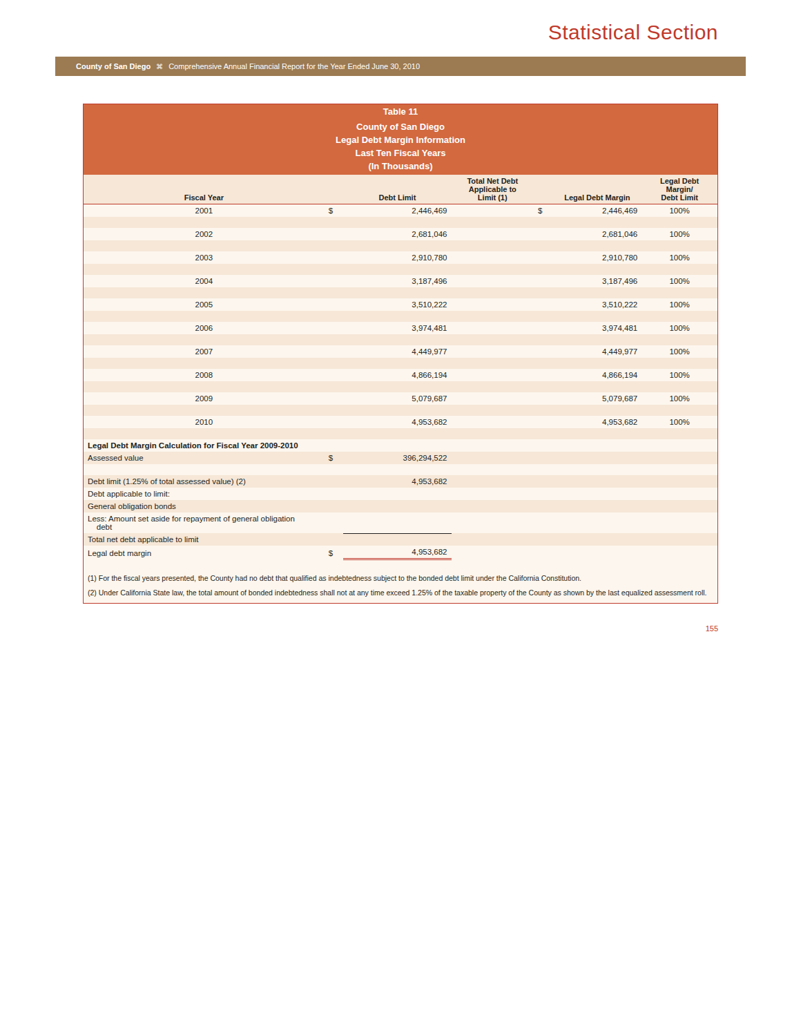Statistical Section
County of San Diego⌘Comprehensive Annual Financial Report for the Year Ended June 30, 2010
| Table 11 |
| County of San Diego Legal Debt Margin Information Last Ten Fiscal Years (In Thousands) |
| Fiscal Year | | Debt Limit | Total Net Debt Applicable to Limit (1) | | Legal Debt Margin | Legal Debt Margin/ Debt Limit |
| 2001 | $ | 2,446,469 | | $ | 2,446,469 | 100% |
| 2002 | | 2,681,046 | | | 2,681,046 | 100% |
| 2003 | | 2,910,780 | | | 2,910,780 | 100% |
| 2004 | | 3,187,496 | | | 3,187,496 | 100% |
| 2005 | | 3,510,222 | | | 3,510,222 | 100% |
| 2006 | | 3,974,481 | | | 3,974,481 | 100% |
| 2007 | | 4,449,977 | | | 4,449,977 | 100% |
| 2008 | | 4,866,194 | | | 4,866,194 | 100% |
| 2009 | | 5,079,687 | | | 5,079,687 | 100% |
| 2010 | | 4,953,682 | | | 4,953,682 | 100% |
| Legal Debt Margin Calculation for Fiscal Year 2009-2010 |
| Assessed value | $ | 396,294,522 | | | | |
| Debt limit (1.25% of total assessed value) (2) | | 4,953,682 | | | | |
| Debt applicable to limit: | | | | | | |
| General obligation bonds | | | | | | |
| Less: Amount set aside for repayment of general obligation debt | | | | | | |
| Total net debt applicable to limit | | | | | | |
| Legal debt margin | $ | 4,953,682 | | | | |
| (1) For the fiscal years presented, the County had no debt that qualified as indebtedness subject to the bonded debt limit under the California Constitution. |
| (2) Under California State law, the total amount of bonded indebtedness shall not at any time exceed 1.25% of the taxable property of the County as shown by the last equalized assessment roll. |
155